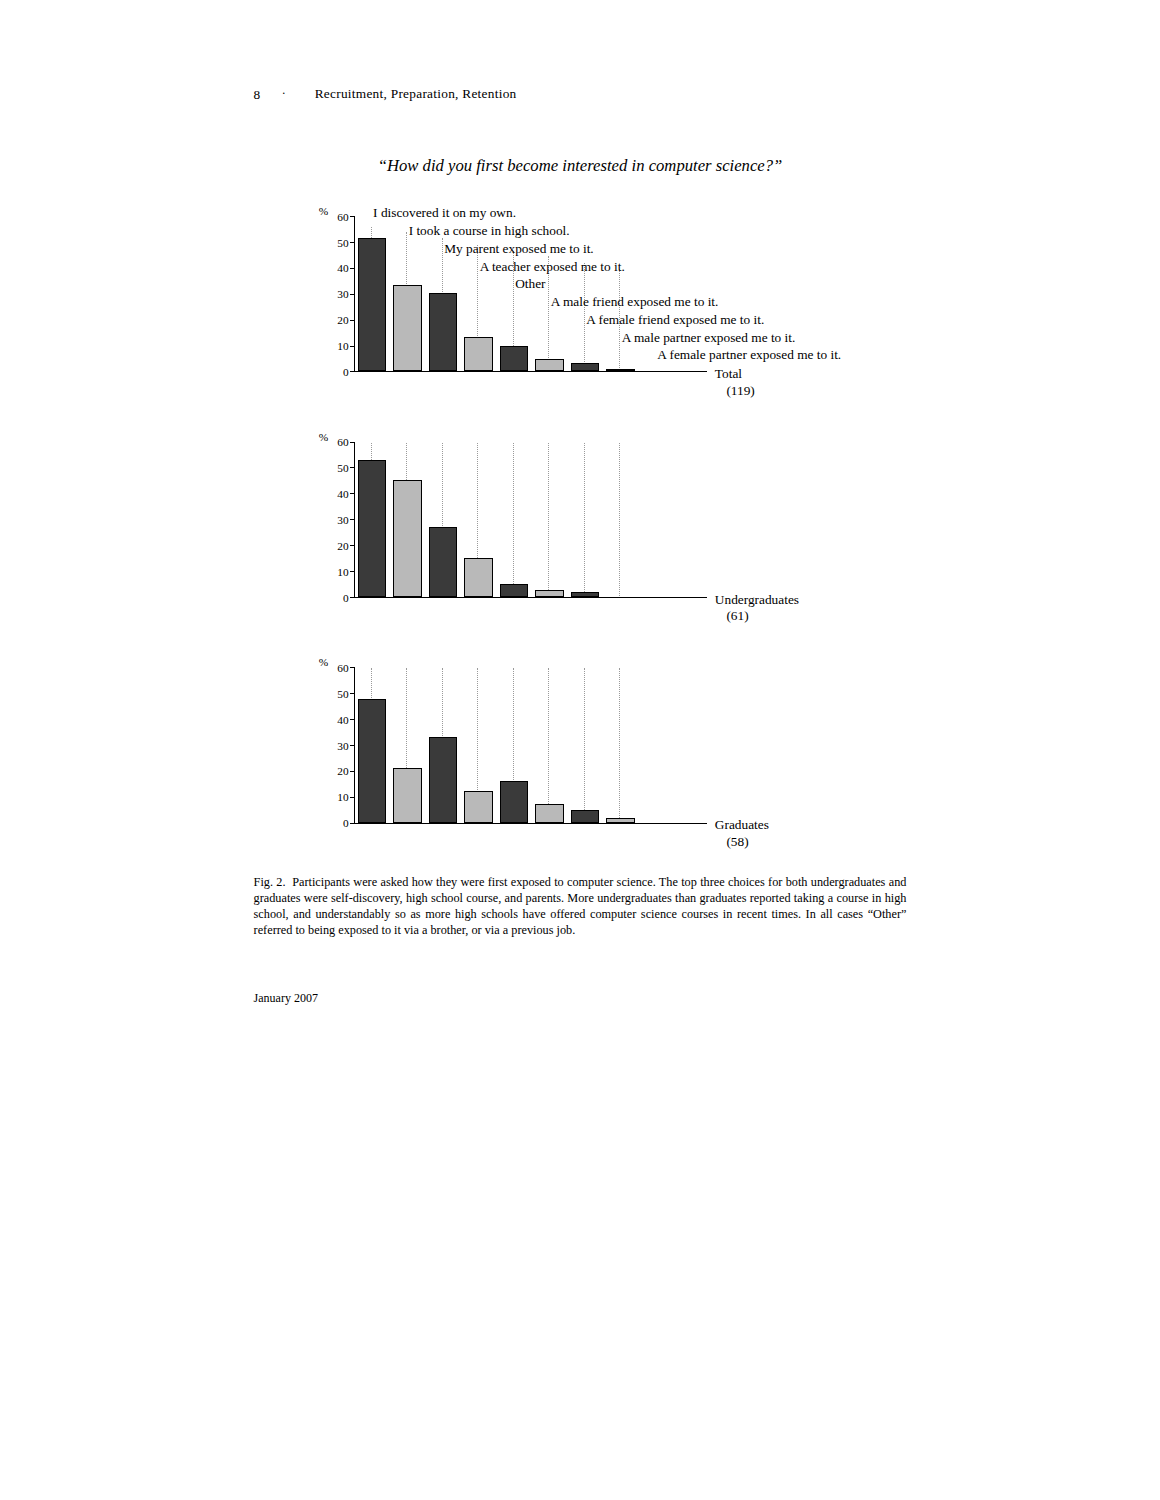8·Recruitment, Preparation, Retention
“How did you first become interested in computer science?”
% 60 50 40 30 20 10 0
I discovered it on my own.
I took a course in high school.
My parent exposed me to it.
A teacher exposed me to it.
Other
A male friend exposed me to it.
A female friend exposed me to it.
A male partner exposed me to it.
A female partner exposed me to it.
Total (119)
% 60 50 40 30 20 10 0
Undergraduates (61)
% 60 50 40 30 20 10 0
Graduates (58)
Fig. 2. Participants were asked how they were first exposed to computer science. The top three choices for both undergraduates and graduates were self-discovery, high school course, and parents. More undergraduates than graduates reported taking a course in high school, and understandably so as more high schools have offered computer science courses in recent times. In all cases “Other” referred to being exposed to it via a brother, or via a previous job.
January 2007